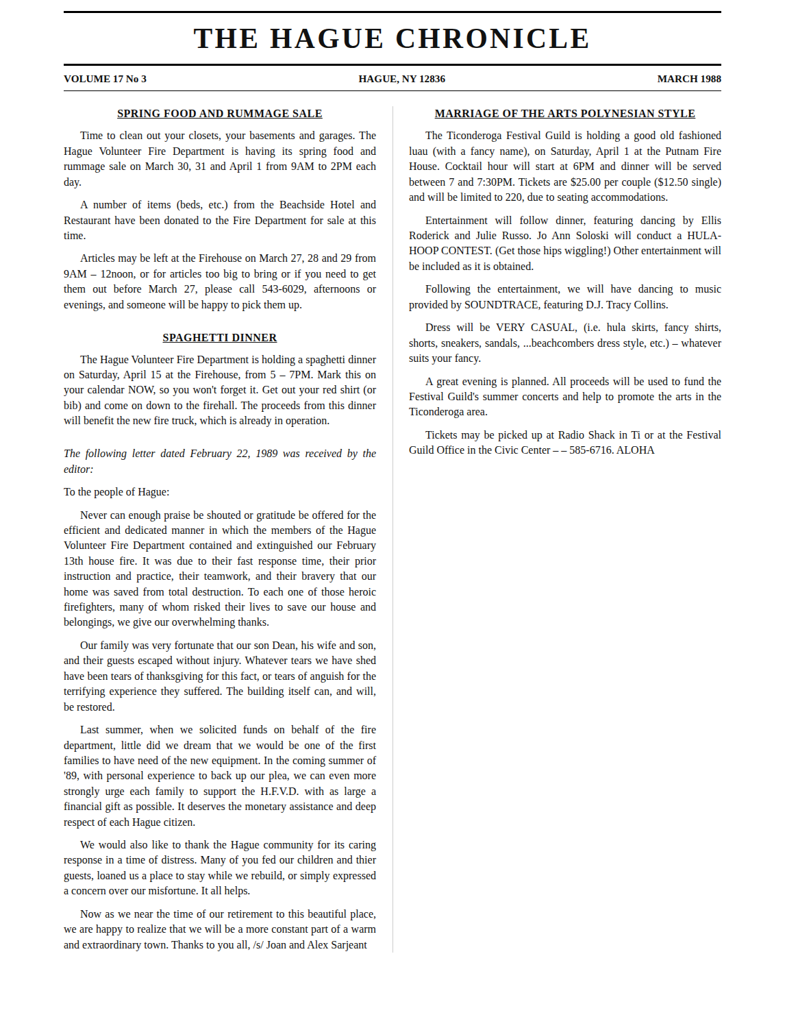The Hague Chronicle
VOLUME 17 No 3 HAGUE, NY 12836 MARCH 1988
Spring Food and Rummage Sale
Time to clean out your closets, your basements and garages. The Hague Volunteer Fire Department is having its spring food and rummage sale on March 30, 31 and April 1 from 9AM to 2PM each day.
A number of items (beds, etc.) from the Beachside Hotel and Restaurant have been donated to the Fire Department for sale at this time.
Articles may be left at the Firehouse on March 27, 28 and 29 from 9AM – 12noon, or for articles too big to bring or if you need to get them out before March 27, please call 543-6029, afternoons or evenings, and someone will be happy to pick them up.
Spaghetti Dinner
The Hague Volunteer Fire Department is holding a spaghetti dinner on Saturday, April 15 at the Firehouse, from 5 – 7PM. Mark this on your calendar NOW, so you won't forget it. Get out your red shirt (or bib) and come on down to the firehall. The proceeds from this dinner will benefit the new fire truck, which is already in operation.
The following letter dated February 22, 1989 was received by the editor:
To the people of Hague:
Never can enough praise be shouted or gratitude be offered for the efficient and dedicated manner in which the members of the Hague Volunteer Fire Department contained and extinguished our February 13th house fire. It was due to their fast response time, their prior instruction and practice, their teamwork, and their bravery that our home was saved from total destruction. To each one of those heroic firefighters, many of whom risked their lives to save our house and belongings, we give our overwhelming thanks.
Our family was very fortunate that our son Dean, his wife and son, and their guests escaped without injury. Whatever tears we have shed have been tears of thanksgiving for this fact, or tears of anguish for the terrifying experience they suffered. The building itself can, and will, be restored.
Last summer, when we solicited funds on behalf of the fire department, little did we dream that we would be one of the first families to have need of the new equipment. In the coming summer of '89, with personal experience to back up our plea, we can even more strongly urge each family to support the H.F.V.D. with as large a financial gift as possible. It deserves the monetary assistance and deep respect of each Hague citizen.
We would also like to thank the Hague community for its caring response in a time of distress. Many of you fed our children and thier guests, loaned us a place to stay while we rebuild, or simply expressed a concern over our misfortune. It all helps.
Now as we near the time of our retirement to this beautiful place, we are happy to realize that we will be a more constant part of a warm and extraordinary town. Thanks to you all, /s/ Joan and Alex Sarjeant
Marriage of the Arts Polynesian Style
The Ticonderoga Festival Guild is holding a good old fashioned luau (with a fancy name), on Saturday, April 1 at the Putnam Fire House. Cocktail hour will start at 6PM and dinner will be served between 7 and 7:30PM. Tickets are $25.00 per couple ($12.50 single) and will be limited to 220, due to seating accommodations.
Entertainment will follow dinner, featuring dancing by Ellis Roderick and Julie Russo. Jo Ann Soloski will conduct a HULA-HOOP CONTEST. (Get those hips wiggling!) Other entertainment will be included as it is obtained.
Following the entertainment, we will have dancing to music provided by SOUNDTRACE, featuring D.J. Tracy Collins.
Dress will be VERY CASUAL, (i.e. hula skirts, fancy shirts, shorts, sneakers, sandals, ...beachcombers dress style, etc.) – whatever suits your fancy.
A great evening is planned. All proceeds will be used to fund the Festival Guild's summer concerts and help to promote the arts in the Ticonderoga area.
Tickets may be picked up at Radio Shack in Ti or at the Festival Guild Office in the Civic Center – – 585-6716. ALOHA